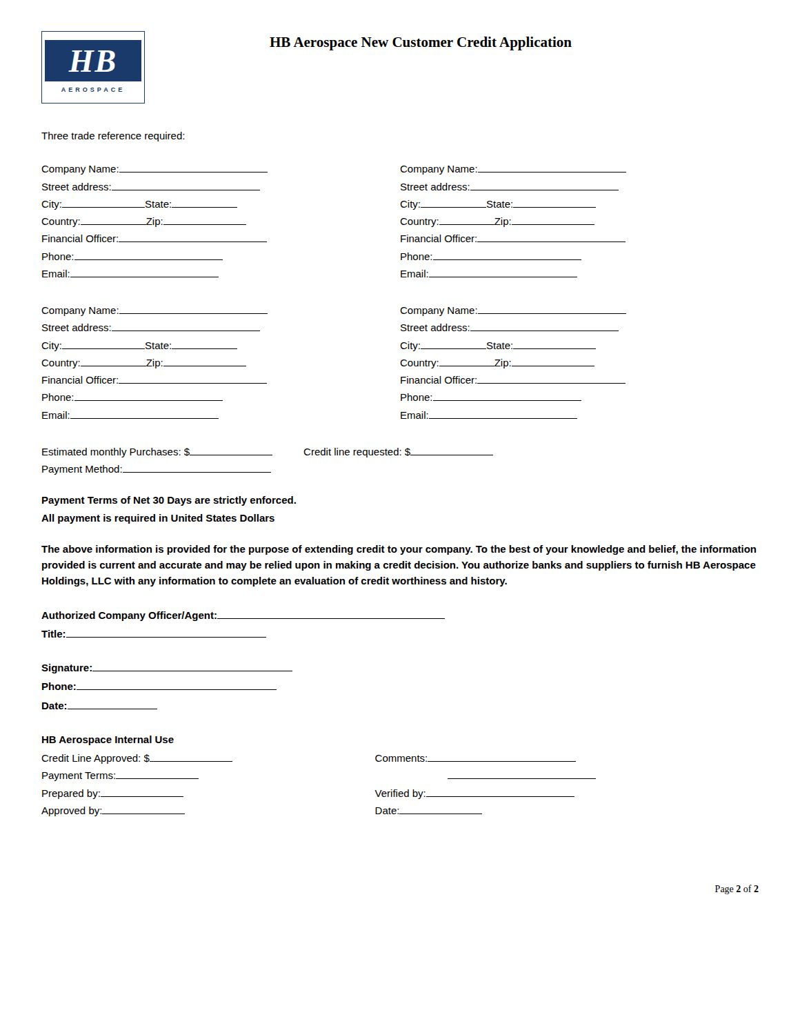HB
AEROSPACE
HB Aerospace New Customer Credit Application
Three trade reference required:
| Company Name: Street address: City: State: Country: Zip: Financial Officer: Phone: Email: | Company Name: Street address: City: State: Country: Zip: Financial Officer: Phone: Email: |
| Company Name: Street address: City: State: Country: Zip: Financial Officer: Phone: Email: | Company Name: Street address: City: State: Country: Zip: Financial Officer: Phone: Email: |
Estimated monthly Purchases: $ Credit line requested: $
Payment Method:
Payment Terms of Net 30 Days are strictly enforced.
All payment is required in United States Dollars
The above information is provided for the purpose of extending credit to your company. To the best of your knowledge and belief, the information provided is current and accurate and may be relied upon in making a credit decision. You authorize banks and suppliers to furnish HB Aerospace Holdings, LLC with any information to complete an evaluation of credit worthiness and history.
Authorized Company Officer/Agent:
Title:
Signature:
Phone:
Date:
HB Aerospace Internal Use
| Credit Line Approved: $ | Comments: |
| Payment Terms: | |
| Prepared by: | Verified by: |
| Approved by: | Date: |
Page 2 of 2